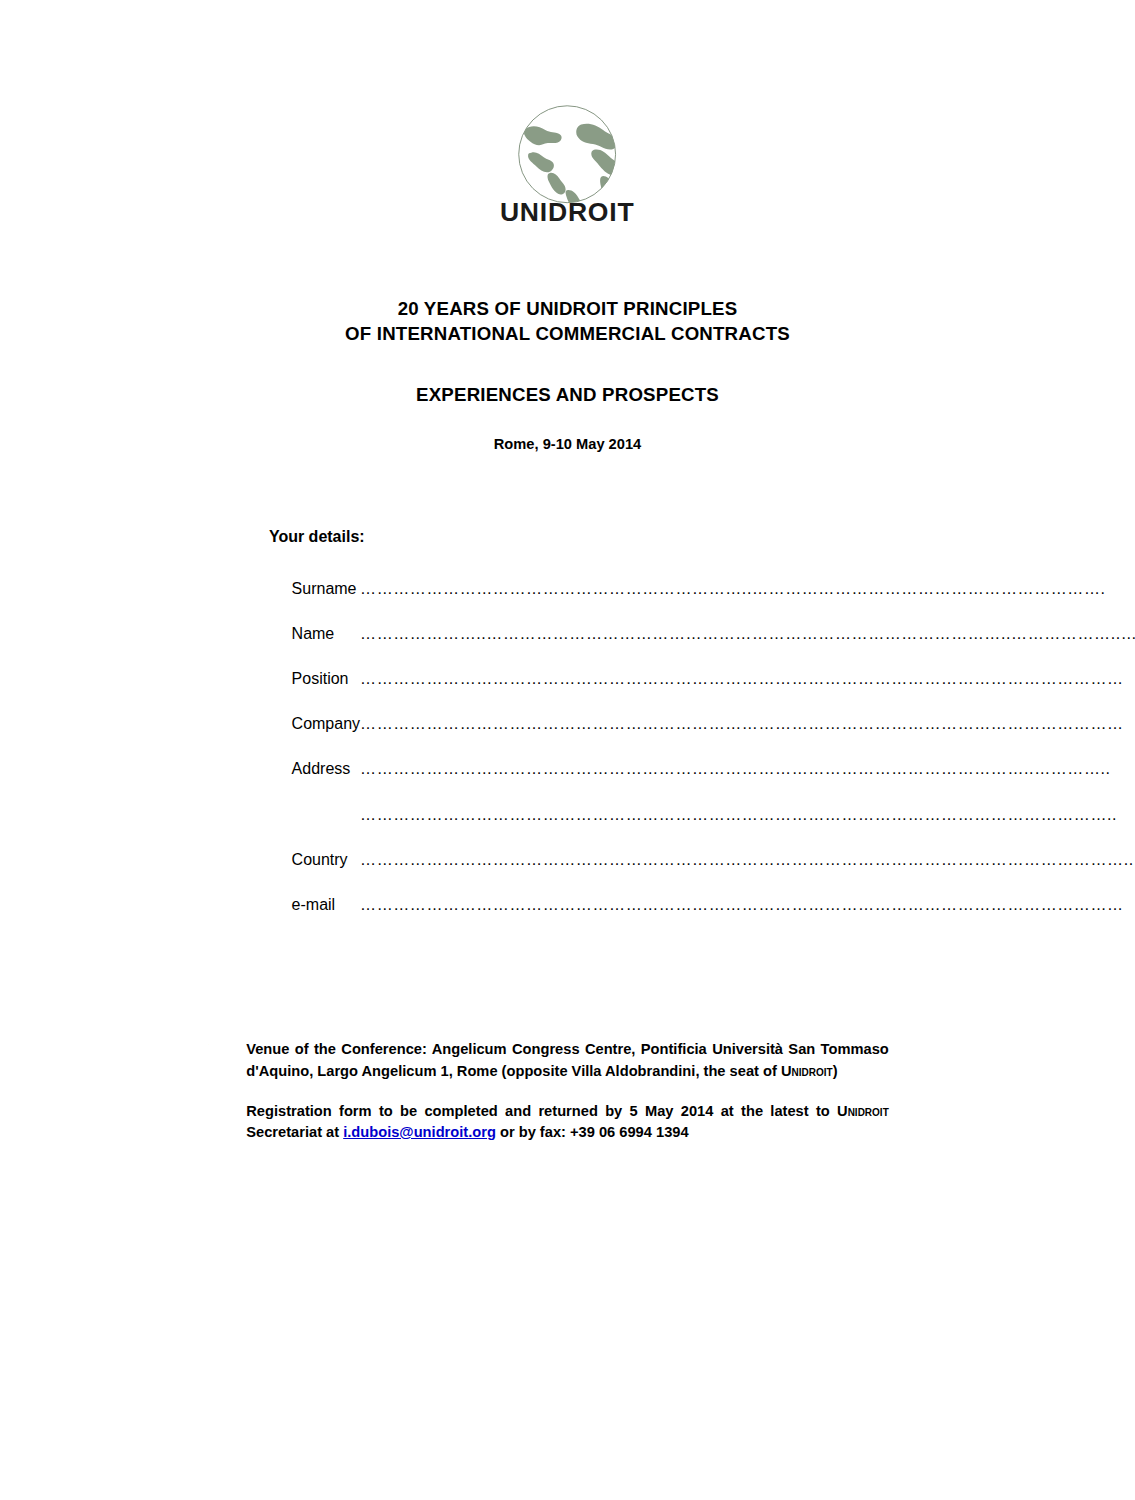UNIDROIT
20 YEARS OF UNIDROIT PRINCIPLES
OF INTERNATIONAL COMMERCIAL CONTRACTS
EXPERIENCES AND PROSPECTS
Rome, 9-10 May 2014
Your details:
| Surname | ……………………………………………………………..………………………………………………………. |
| Name | …………………..…………………………………………………………………………………..………………..….. |
| Position | ………………………………………………………………………………………………………………………… |
| Company | ………………………………………………………………………………………………………………………… |
| Address | …………………………………………………………………………………………………………..………….. |
| | ……………………………………………………………………………………………………………………….. |
| Country | ………………………………………………………………………………………………………………………….. |
| e-mail | ………………………………………………………………………………………………………………………… |
Venue of the Conference: Angelicum Congress Centre, Pontificia Università San Tommaso d'Aquino, Largo Angelicum 1, Rome (opposite Villa Aldobrandini, the seat of Unidroit)
Registration form to be completed and returned by 5 May 2014 at the latest to Unidroit Secretariat at i.dubois@unidroit.org or by fax: +39 06 6994 1394